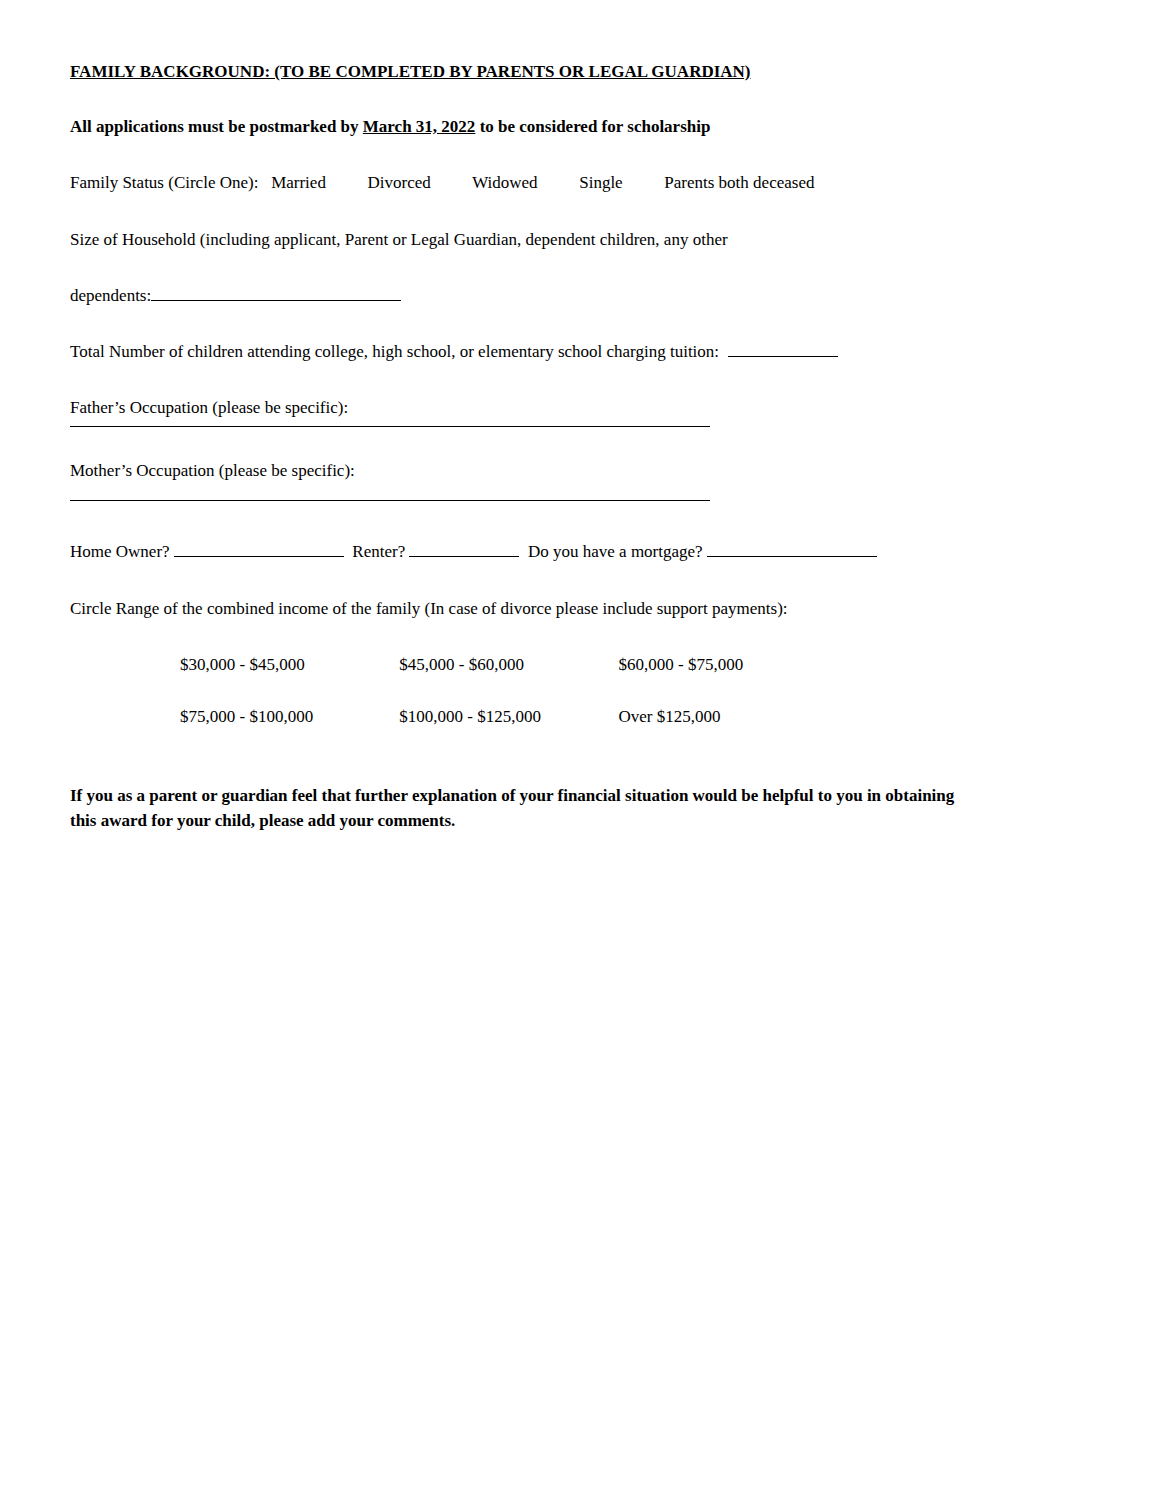FAMILY BACKGROUND: (TO BE COMPLETED BY PARENTS OR LEGAL GUARDIAN)
All applications must be postmarked by March 31, 2022 to be considered for scholarship
Family Status (Circle One): Married Divorced Widowed Single Parents both deceased
Size of Household (including applicant, Parent or Legal Guardian, dependent children, any other
dependents:
Total Number of children attending college, high school, or elementary school charging tuition:
Father’s Occupation (please be specific):
Mother’s Occupation (please be specific):
Home Owner? Renter? Do you have a mortgage?
Circle Range of the combined income of the family (In case of divorce please include support payments):
$30,000 - $45,000 $45,000 - $60,000 $60,000 - $75,000
$75,000 - $100,000 $100,000 - $125,000 Over $125,000
If you as a parent or guardian feel that further explanation of your financial situation would be helpful to you in obtaining this award for your child, please add your comments.